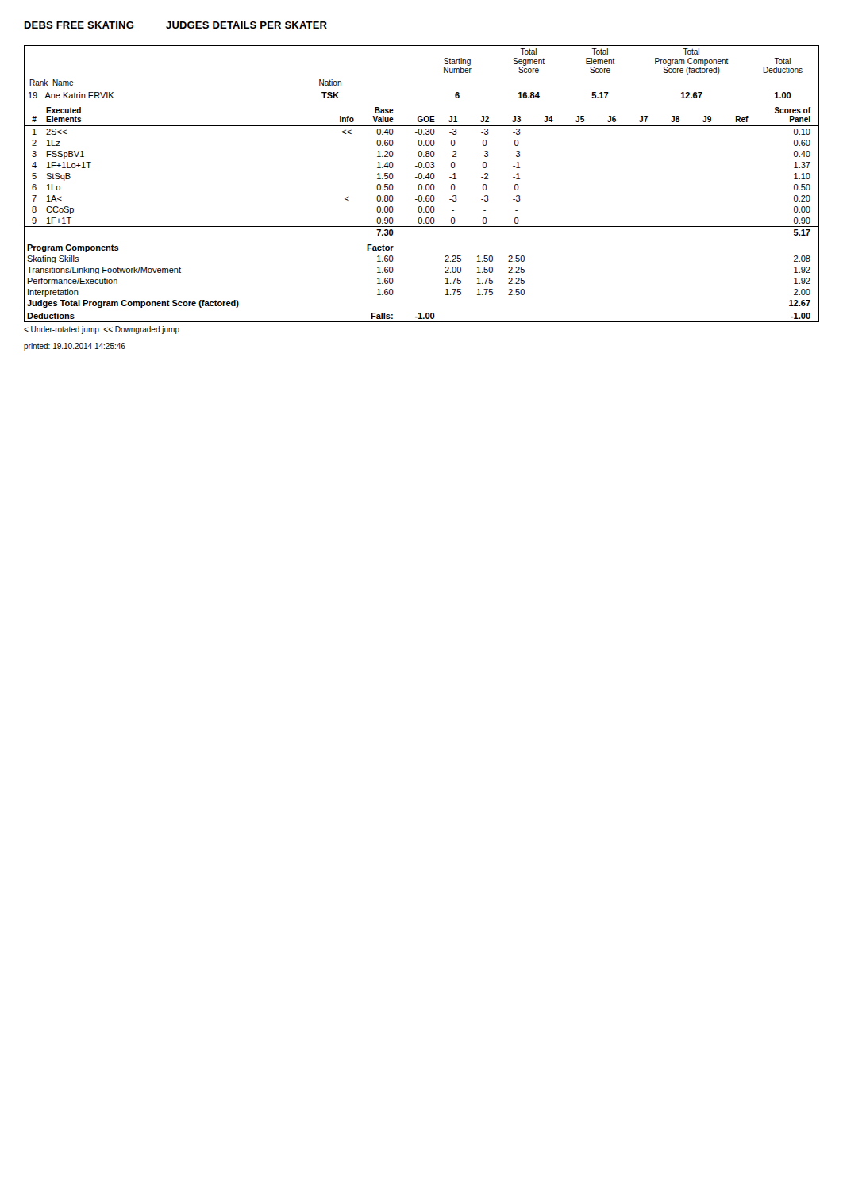DEBS FREE SKATING JUDGES DETAILS PER SKATER
| / / / / Starting Number / Total Segment Score / Total Element Score / Total Program Component Score (factored) / Total Deductions / / Rank Name / Nation / / / / / / / / 19 Ane Katrin ERVIK / TSK / / 6 / 16.84 / 5.17 / 12.67 / 1.00 / / # / Executed Elements / Info / Base Value / GOE / J1 / J2 / J3 / J4 / J5 / J6 / J7 / J8 / J9 / Ref / Scores of Panel / / --- / --- / --- / --- / --- / --- / --- / --- / --- / --- / --- / --- / --- / --- / --- / --- / / 1 / 2S<< / << / 0.40 / -0.30 / -3 / -3 / -3 / / / / / / / / 0.10 / / 2 / 1Lz / / 0.60 / 0.00 / 0 / 0 / 0 / / / / / / / / 0.60 / / 3 / FSSpBV1 / / 1.20 / -0.80 / -2 / -3 / -3 / / / / / / / / 0.40 / / 4 / 1F+1Lo+1T / / 1.40 / -0.03 / 0 / 0 / -1 / / / / / / / / 1.37 / / 5 / StSqB / / 1.50 / -0.40 / -1 / -2 / -1 / / / / / / / / 1.10 / / 6 / 1Lo / / 0.50 / 0.00 / 0 / 0 / 0 / / / / / / / / 0.50 / / 7 / 1A< / < / 0.80 / -0.60 / -3 / -3 / -3 / / / / / / / / 0.20 / / 8 / CCoSp / / 0.00 / 0.00 / - / - / - / / / / / / / / 0.00 / / 9 / 1F+1T / / 0.90 / 0.00 / 0 / 0 / 0 / / / / / / / / 0.90 / / / / / 7.30 / / / / / / / / / / / / 5.17 / / Program Components / Factor / / / Skating Skills / 1.60 / / 2.25 / 1.50 / 2.50 / / / / / / / / 2.08 / / Transitions/Linking Footwork/Movement / 1.60 / / 2.00 / 1.50 / 2.25 / / / / / / / / 1.92 / / Performance/Execution / 1.60 / / 1.75 / 1.75 / 2.25 / / / / / / / / 1.92 / / Interpretation / 1.60 / / 1.75 / 1.75 / 2.50 / / / / / / / / 2.00 / / Judges Total Program Component Score (factored) / / 12.67 / / Deductions / Falls: / -1.00 / / / / / / / / / / / -1.00 / |
< Under-rotated jump << Downgraded jump
printed: 19.10.2014 14:25:46